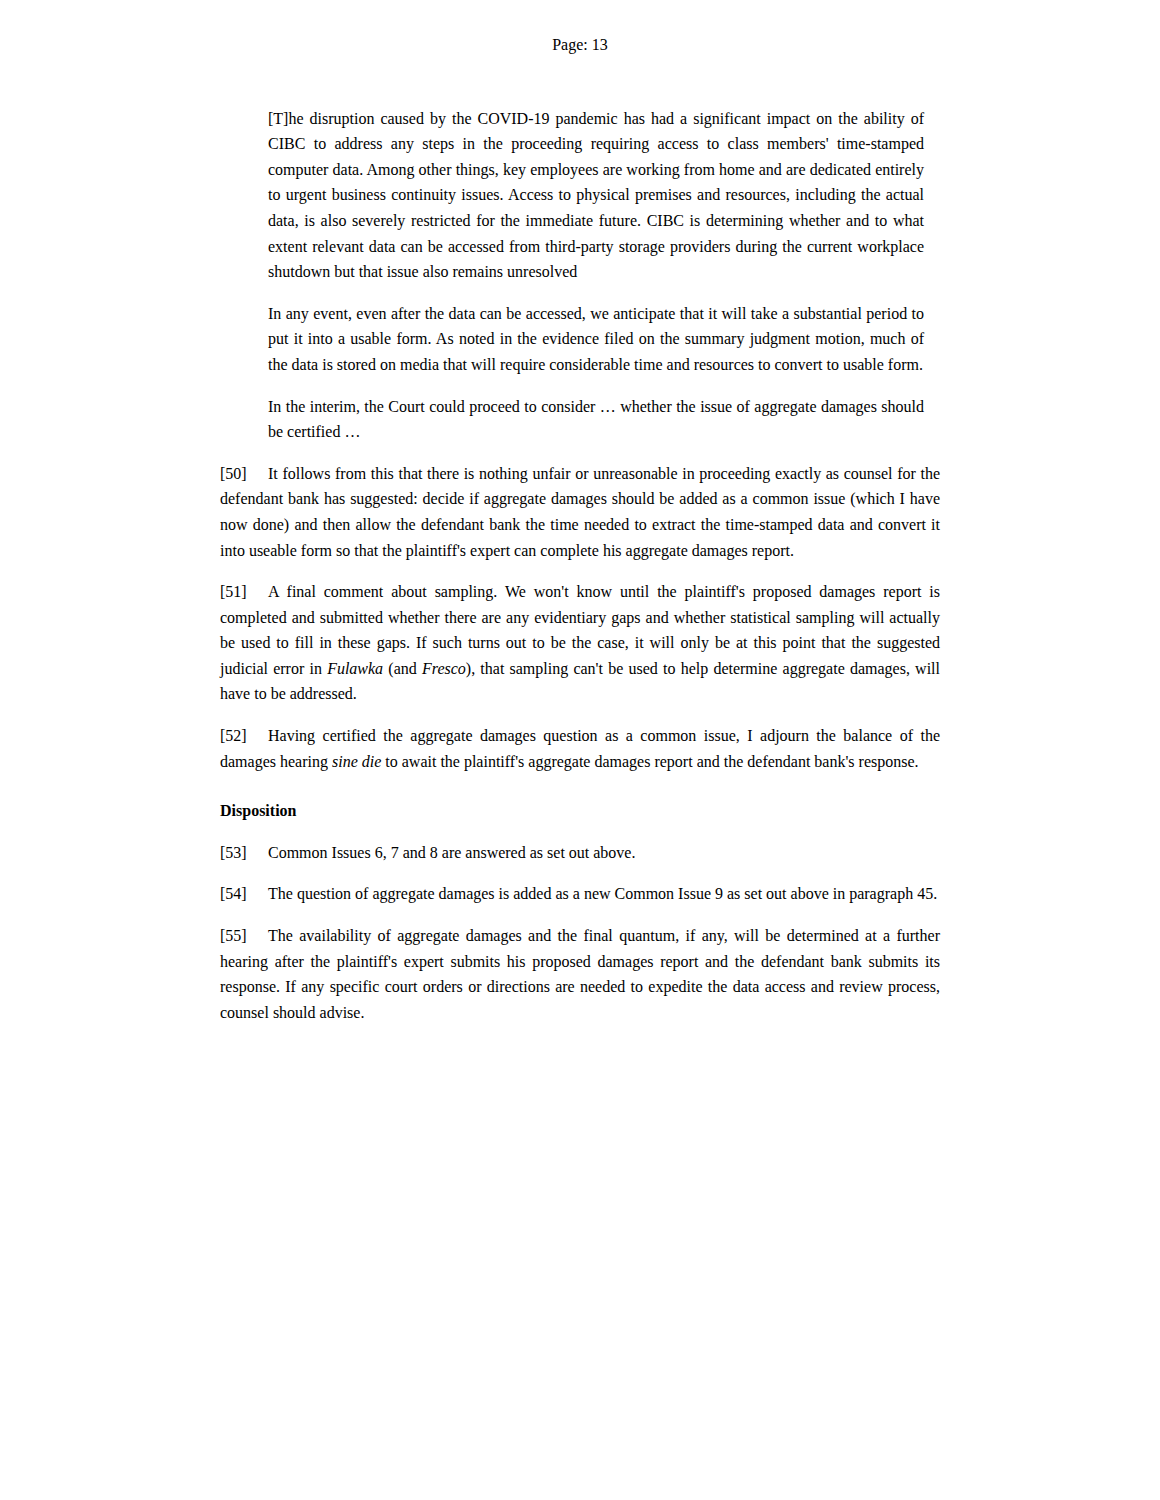Page: 13
[T]he disruption caused by the COVID-19 pandemic has had a significant impact on the ability of CIBC to address any steps in the proceeding requiring access to class members' time-stamped computer data. Among other things, key employees are working from home and are dedicated entirely to urgent business continuity issues. Access to physical premises and resources, including the actual data, is also severely restricted for the immediate future. CIBC is determining whether and to what extent relevant data can be accessed from third-party storage providers during the current workplace shutdown but that issue also remains unresolved
In any event, even after the data can be accessed, we anticipate that it will take a substantial period to put it into a usable form. As noted in the evidence filed on the summary judgment motion, much of the data is stored on media that will require considerable time and resources to convert to usable form.
In the interim, the Court could proceed to consider … whether the issue of aggregate damages should be certified …
[50] It follows from this that there is nothing unfair or unreasonable in proceeding exactly as counsel for the defendant bank has suggested: decide if aggregate damages should be added as a common issue (which I have now done) and then allow the defendant bank the time needed to extract the time-stamped data and convert it into useable form so that the plaintiff's expert can complete his aggregate damages report.
[51] A final comment about sampling. We won't know until the plaintiff's proposed damages report is completed and submitted whether there are any evidentiary gaps and whether statistical sampling will actually be used to fill in these gaps. If such turns out to be the case, it will only be at this point that the suggested judicial error in Fulawka (and Fresco), that sampling can't be used to help determine aggregate damages, will have to be addressed.
[52] Having certified the aggregate damages question as a common issue, I adjourn the balance of the damages hearing sine die to await the plaintiff's aggregate damages report and the defendant bank's response.
Disposition
[53] Common Issues 6, 7 and 8 are answered as set out above.
[54] The question of aggregate damages is added as a new Common Issue 9 as set out above in paragraph 45.
[55] The availability of aggregate damages and the final quantum, if any, will be determined at a further hearing after the plaintiff's expert submits his proposed damages report and the defendant bank submits its response. If any specific court orders or directions are needed to expedite the data access and review process, counsel should advise.